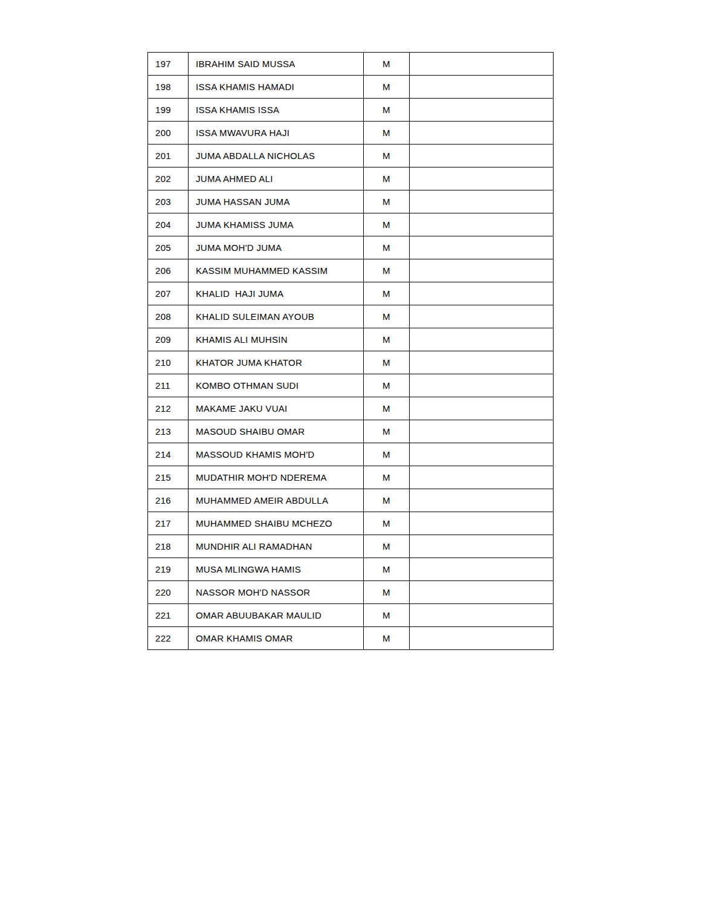| 197 | IBRAHIM SAID MUSSA | M | |
| 198 | ISSA KHAMIS HAMADI | M | |
| 199 | ISSA KHAMIS ISSA | M | |
| 200 | ISSA MWAVURA HAJI | M | |
| 201 | JUMA ABDALLA NICHOLAS | M | |
| 202 | JUMA AHMED ALI | M | |
| 203 | JUMA HASSAN JUMA | M | |
| 204 | JUMA KHAMISS JUMA | M | |
| 205 | JUMA MOH'D JUMA | M | |
| 206 | KASSIM MUHAMMED KASSIM | M | |
| 207 | KHALID HAJI JUMA | M | |
| 208 | KHALID SULEIMAN AYOUB | M | |
| 209 | KHAMIS ALI MUHSIN | M | |
| 210 | KHATOR JUMA KHATOR | M | |
| 211 | KOMBO OTHMAN SUDI | M | |
| 212 | MAKAME JAKU VUAI | M | |
| 213 | MASOUD SHAIBU OMAR | M | |
| 214 | MASSOUD KHAMIS MOH'D | M | |
| 215 | MUDATHIR MOH'D NDEREMA | M | |
| 216 | MUHAMMED AMEIR ABDULLA | M | |
| 217 | MUHAMMED SHAIBU MCHEZO | M | |
| 218 | MUNDHIR ALI RAMADHAN | M | |
| 219 | MUSA MLINGWA HAMIS | M | |
| 220 | NASSOR MOH'D NASSOR | M | |
| 221 | OMAR ABUUBAKAR MAULID | M | |
| 222 | OMAR KHAMIS OMAR | M | |